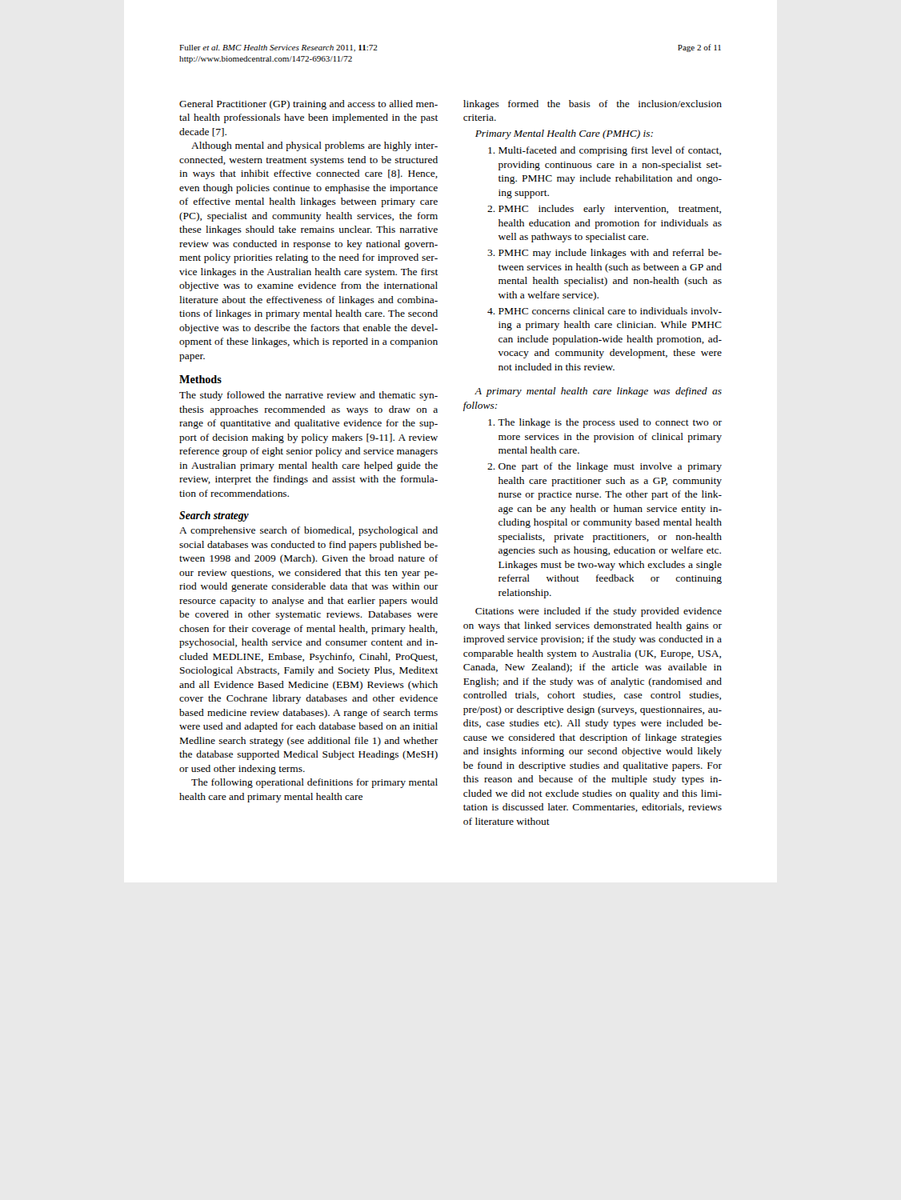Fuller et al. BMC Health Services Research 2011, 11:72 http://www.biomedcentral.com/1472-6963/11/72
Page 2 of 11
General Practitioner (GP) training and access to allied mental health professionals have been implemented in the past decade [7].
Although mental and physical problems are highly interconnected, western treatment systems tend to be structured in ways that inhibit effective connected care [8]. Hence, even though policies continue to emphasise the importance of effective mental health linkages between primary care (PC), specialist and community health services, the form these linkages should take remains unclear. This narrative review was conducted in response to key national government policy priorities relating to the need for improved service linkages in the Australian health care system. The first objective was to examine evidence from the international literature about the effectiveness of linkages and combinations of linkages in primary mental health care. The second objective was to describe the factors that enable the development of these linkages, which is reported in a companion paper.
Methods
The study followed the narrative review and thematic synthesis approaches recommended as ways to draw on a range of quantitative and qualitative evidence for the support of decision making by policy makers [9-11]. A review reference group of eight senior policy and service managers in Australian primary mental health care helped guide the review, interpret the findings and assist with the formulation of recommendations.
Search strategy
A comprehensive search of biomedical, psychological and social databases was conducted to find papers published between 1998 and 2009 (March). Given the broad nature of our review questions, we considered that this ten year period would generate considerable data that was within our resource capacity to analyse and that earlier papers would be covered in other systematic reviews. Databases were chosen for their coverage of mental health, primary health, psychosocial, health service and consumer content and included MEDLINE, Embase, Psychinfo, Cinahl, ProQuest, Sociological Abstracts, Family and Society Plus, Meditext and all Evidence Based Medicine (EBM) Reviews (which cover the Cochrane library databases and other evidence based medicine review databases). A range of search terms were used and adapted for each database based on an initial Medline search strategy (see additional file 1) and whether the database supported Medical Subject Headings (MeSH) or used other indexing terms.
The following operational definitions for primary mental health care and primary mental health care
linkages formed the basis of the inclusion/exclusion criteria.
Primary Mental Health Care (PMHC) is:
Multi-faceted and comprising first level of contact, providing continuous care in a non-specialist setting. PMHC may include rehabilitation and ongoing support.
PMHC includes early intervention, treatment, health education and promotion for individuals as well as pathways to specialist care.
PMHC may include linkages with and referral between services in health (such as between a GP and mental health specialist) and non-health (such as with a welfare service).
PMHC concerns clinical care to individuals involving a primary health care clinician. While PMHC can include population-wide health promotion, advocacy and community development, these were not included in this review.
A primary mental health care linkage was defined as follows:
The linkage is the process used to connect two or more services in the provision of clinical primary mental health care.
One part of the linkage must involve a primary health care practitioner such as a GP, community nurse or practice nurse. The other part of the linkage can be any health or human service entity including hospital or community based mental health specialists, private practitioners, or non-health agencies such as housing, education or welfare etc. Linkages must be two-way which excludes a single referral without feedback or continuing relationship.
Citations were included if the study provided evidence on ways that linked services demonstrated health gains or improved service provision; if the study was conducted in a comparable health system to Australia (UK, Europe, USA, Canada, New Zealand); if the article was available in English; and if the study was of analytic (randomised and controlled trials, cohort studies, case control studies, pre/post) or descriptive design (surveys, questionnaires, audits, case studies etc). All study types were included because we considered that description of linkage strategies and insights informing our second objective would likely be found in descriptive studies and qualitative papers. For this reason and because of the multiple study types included we did not exclude studies on quality and this limitation is discussed later. Commentaries, editorials, reviews of literature without